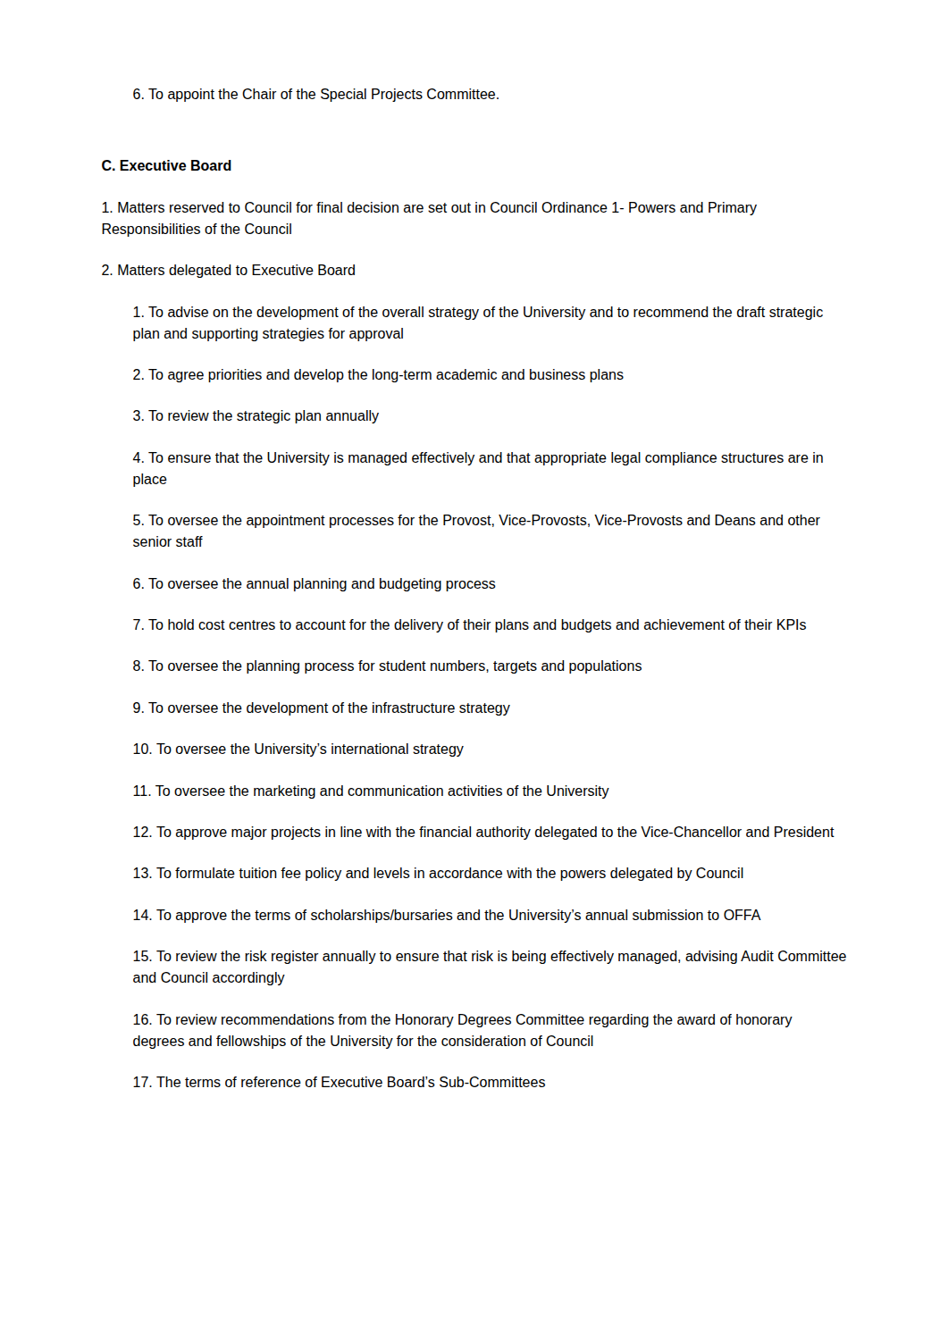6. To appoint the Chair of the Special Projects Committee.
C. Executive Board
1. Matters reserved to Council for final decision are set out in Council Ordinance 1- Powers and Primary Responsibilities of the Council
2. Matters delegated to Executive Board
1. To advise on the development of the overall strategy of the University and to recommend the draft strategic plan and supporting strategies for approval
2. To agree priorities and develop the long-term academic and business plans
3. To review the strategic plan annually
4. To ensure that the University is managed effectively and that appropriate legal compliance structures are in place
5. To oversee the appointment processes for the Provost, Vice-Provosts, Vice-Provosts and Deans and other senior staff
6. To oversee the annual planning and budgeting process
7. To hold cost centres to account for the delivery of their plans and budgets and achievement of their KPIs
8. To oversee the planning process for student numbers, targets and populations
9. To oversee the development of the infrastructure strategy
10. To oversee the University’s international strategy
11. To oversee the marketing and communication activities of the University
12. To approve major projects in line with the financial authority delegated to the Vice-Chancellor and President
13. To formulate tuition fee policy and levels in accordance with the powers delegated by Council
14. To approve the terms of scholarships/bursaries and the University’s annual submission to OFFA
15. To review the risk register annually to ensure that risk is being effectively managed, advising Audit Committee and Council accordingly
16. To review recommendations from the Honorary Degrees Committee regarding the award of honorary degrees and fellowships of the University for the consideration of Council
17. The terms of reference of Executive Board’s Sub-Committees